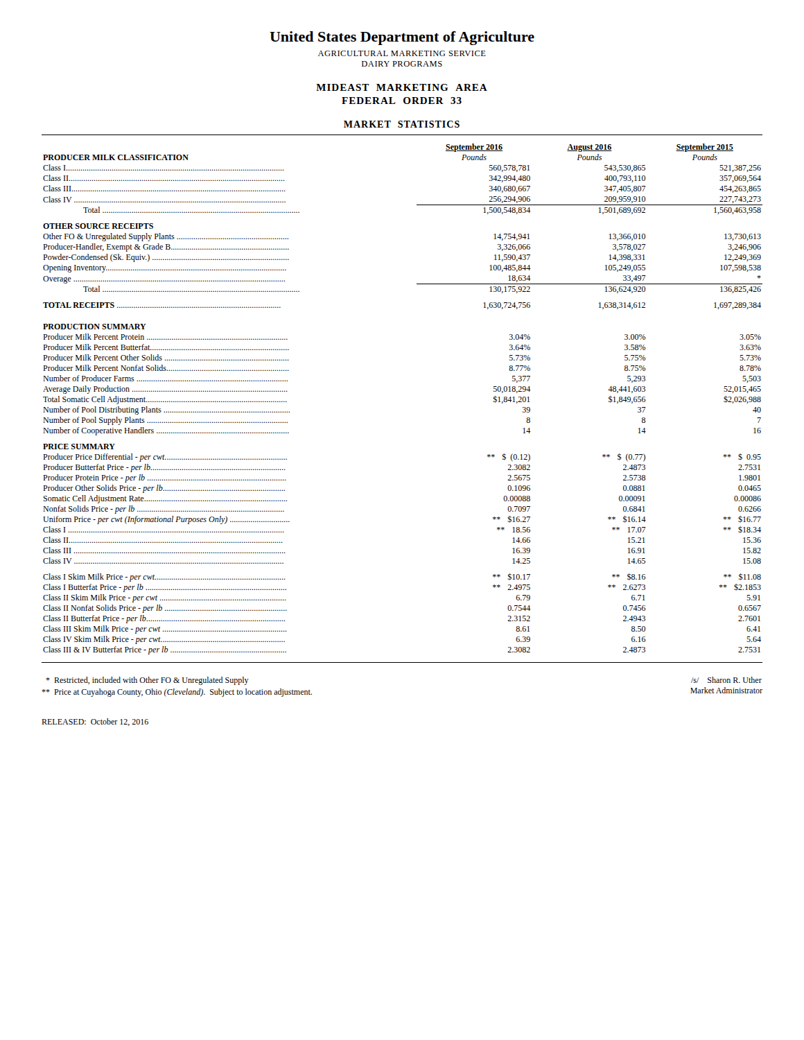United States Department of Agriculture
AGRICULTURAL MARKETING SERVICE
DAIRY PROGRAMS
MIDEAST MARKETING AREA
FEDERAL ORDER 33
MARKET STATISTICS
| | September 2016 | August 2016 | September 2015 |
| PRODUCER MILK CLASSIFICATION | Pounds | Pounds | Pounds |
| Class I......................................................................................................... | 560,578,781 | 543,530,865 | 521,387,256 |
| Class II........................................................................................................ | 342,994,480 | 400,793,110 | 357,069,564 |
| Class III....................................................................................................... | 340,680,667 | 347,405,807 | 454,263,865 |
| Class IV ...................................................................................................... | 256,294,906 | 209,959,910 | 227,743,273 |
| Total ............................................................................................... | 1,500,548,834 | 1,501,689,692 | 1,560,463,958 |
| OTHER SOURCE RECEIPTS | | | |
| Other FO & Unregulated Supply Plants ...................................................... | 14,754,941 | 13,366,010 | 13,730,613 |
| Producer-Handler, Exempt & Grade B......................................................... | 3,326,066 | 3,578,027 | 3,246,906 |
| Powder-Condensed (Sk. Equiv.) .................................................................. | 11,590,437 | 14,398,331 | 12,249,369 |
| Opening Inventory....................................................................................... | 100,485,844 | 105,249,055 | 107,598,538 |
| Overage ...................................................................................................... | 18,634 | 33,497 | * |
| Total ............................................................................................... | 130,175,922 | 136,624,920 | 136,825,426 |
| TOTAL RECEIPTS ............................................................................... | 1,630,724,756 | 1,638,314,612 | 1,697,289,384 |
| PRODUCTION SUMMARY | | | |
| Producer Milk Percent Protein .................................................................... | 3.04% | 3.00% | 3.05% |
| Producer Milk Percent Butterfat................................................................... | 3.64% | 3.58% | 3.63% |
| Producer Milk Percent Other Solids ............................................................ | 5.73% | 5.75% | 5.73% |
| Producer Milk Percent Nonfat Solids........................................................... | 8.77% | 8.75% | 8.78% |
| Number of Producer Farms ......................................................................... | 5,377 | 5,293 | 5,503 |
| Average Daily Production ........................................................................... | 50,018,294 | 48,441,603 | 52,015,465 |
| Total Somatic Cell Adjustment.................................................................... | $1,841,201 | $1,849,656 | $2,026,988 |
| Number of Pool Distributing Plants ............................................................. | 39 | 37 | 40 |
| Number of Pool Supply Plants .................................................................... | 8 | 8 | 7 |
| Number of Cooperative Handlers ................................................................ | 14 | 14 | 16 |
| PRICE SUMMARY | | | |
| Producer Price Differential - per cwt. .......................................................... | ** $ (0.12) | ** $ (0.77) | ** $ 0.95 |
| Producer Butterfat Price - per lb. ................................................................ | 2.3082 | 2.4873 | 2.7531 |
| Producer Protein Price - per lb ................................................................... | 2.5675 | 2.5738 | 1.9801 |
| Producer Other Solids Price - per lb ........................................................... | 0.1096 | 0.0881 | 0.0465 |
| Somatic Cell Adjustment Rate..................................................................... | 0.00088 | 0.00091 | 0.00086 |
| Nonfat Solids Price - per lb ....................................................................... | 0.7097 | 0.6841 | 0.6266 |
| Uniform Price - per cwt (Informational Purposes Only) ............................. | ** $16.27 | ** $16.14 | ** $16.77 |
| Class I ........................................................................................................ | ** 18.56 | ** 17.07 | ** $18.34 |
| Class II....................................................................................................... | 14.66 | 15.21 | 15.36 |
| Class III ...................................................................................................... | 16.39 | 16.91 | 15.82 |
| Class IV ..................................................................................................... | 14.25 | 14.65 | 15.08 |
| Class I Skim Milk Price - per cwt ............................................................... | ** $10.17 | ** $8.16 | ** $11.08 |
| Class I Butterfat Price - per lb .................................................................... | ** 2.4975 | ** 2.6273 | ** $2.1853 |
| Class II Skim Milk Price - per cwt ............................................................. | 6.79 | 6.71 | 5.91 |
| Class II Nonfat Solids Price - per lb ........................................................... | 0.7544 | 0.7456 | 0.6567 |
| Class II Butterfat Price - per lb ................................................................... | 2.3152 | 2.4943 | 2.7601 |
| Class III Skim Milk Price - per cwt ............................................................ | 8.61 | 8.50 | 6.41 |
| Class IV Skim Milk Price - per cwt. ........................................................... | 6.39 | 6.16 | 5.64 |
| Class III & IV Butterfat Price - per lb ........................................................ | 2.3082 | 2.4873 | 2.7531 |
* Restricted, included with Other FO & Unregulated Supply
** Price at Cuyahoga County, Ohio (Cleveland). Subject to location adjustment.
/s/ Sharon R. Uther
Market Administrator
RELEASED: October 12, 2016